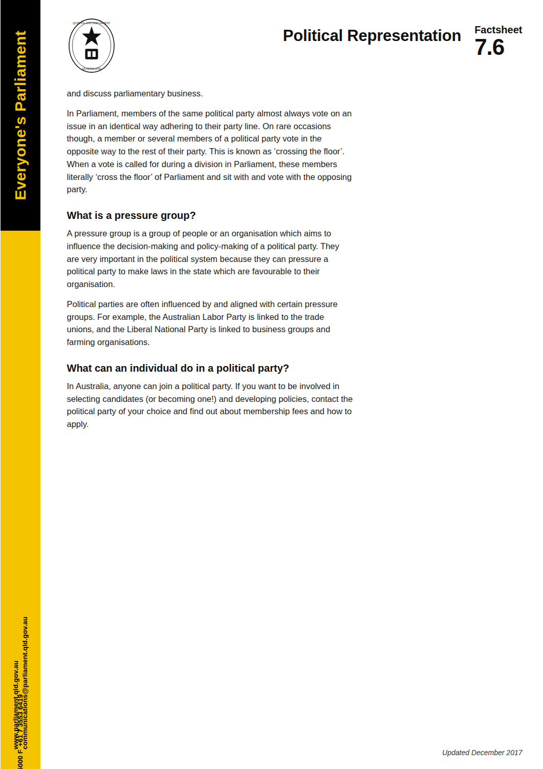Everyone's Parliament
www.parliament.qld.gov.au communications@parliament.qld.gov.au
P+61 7 3553 6000 F+61 7 3553 6419
QUEENSLAND PARLIAMENT QUEENSLAND
Political Representation
Factsheet 7.6
and discuss parliamentary business.
In Parliament, members of the same political party almost always vote on an issue in an identical way adhering to their party line. On rare occasions though, a member or several members of a political party vote in the opposite way to the rest of their party. This is known as ‘crossing the floor’. When a vote is called for during a division in Parliament, these members literally ‘cross the floor’ of Parliament and sit with and vote with the opposing party.
What is a pressure group?
A pressure group is a group of people or an organisation which aims to influence the decision-making and policy-making of a political party. They are very important in the political system because they can pressure a political party to make laws in the state which are favourable to their organisation.
Political parties are often influenced by and aligned with certain pressure groups. For example, the Australian Labor Party is linked to the trade unions, and the Liberal National Party is linked to business groups and farming organisations.
What can an individual do in a political party?
In Australia, anyone can join a political party. If you want to be involved in selecting candidates (or becoming one!) and developing policies, contact the political party of your choice and find out about membership fees and how to apply.
Updated December 2017